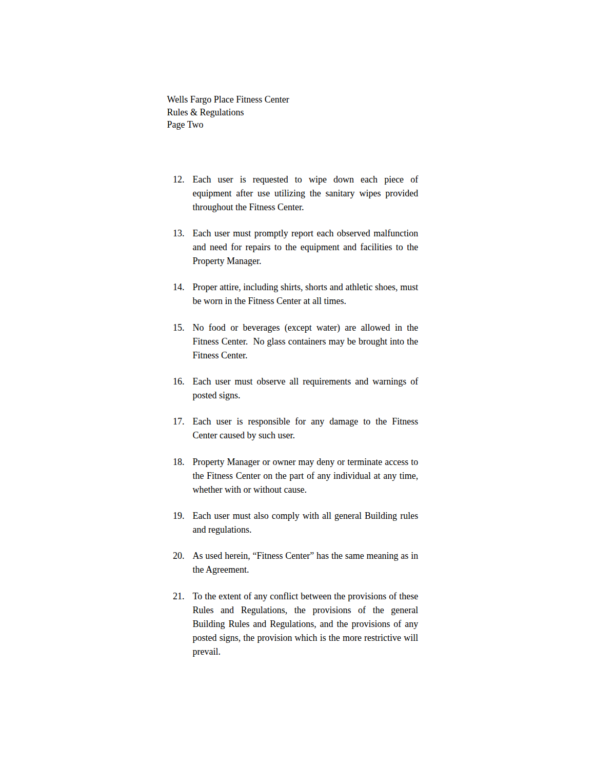Wells Fargo Place Fitness Center
Rules & Regulations
Page Two
Each user is requested to wipe down each piece of equipment after use utilizing the sanitary wipes provided throughout the Fitness Center.
Each user must promptly report each observed malfunction and need for repairs to the equipment and facilities to the Property Manager.
Proper attire, including shirts, shorts and athletic shoes, must be worn in the Fitness Center at all times.
No food or beverages (except water) are allowed in the Fitness Center. No glass containers may be brought into the Fitness Center.
Each user must observe all requirements and warnings of posted signs.
Each user is responsible for any damage to the Fitness Center caused by such user.
Property Manager or owner may deny or terminate access to the Fitness Center on the part of any individual at any time, whether with or without cause.
Each user must also comply with all general Building rules and regulations.
As used herein, “Fitness Center” has the same meaning as in the Agreement.
To the extent of any conflict between the provisions of these Rules and Regulations, the provisions of the general Building Rules and Regulations, and the provisions of any posted signs, the provision which is the more restrictive will prevail.